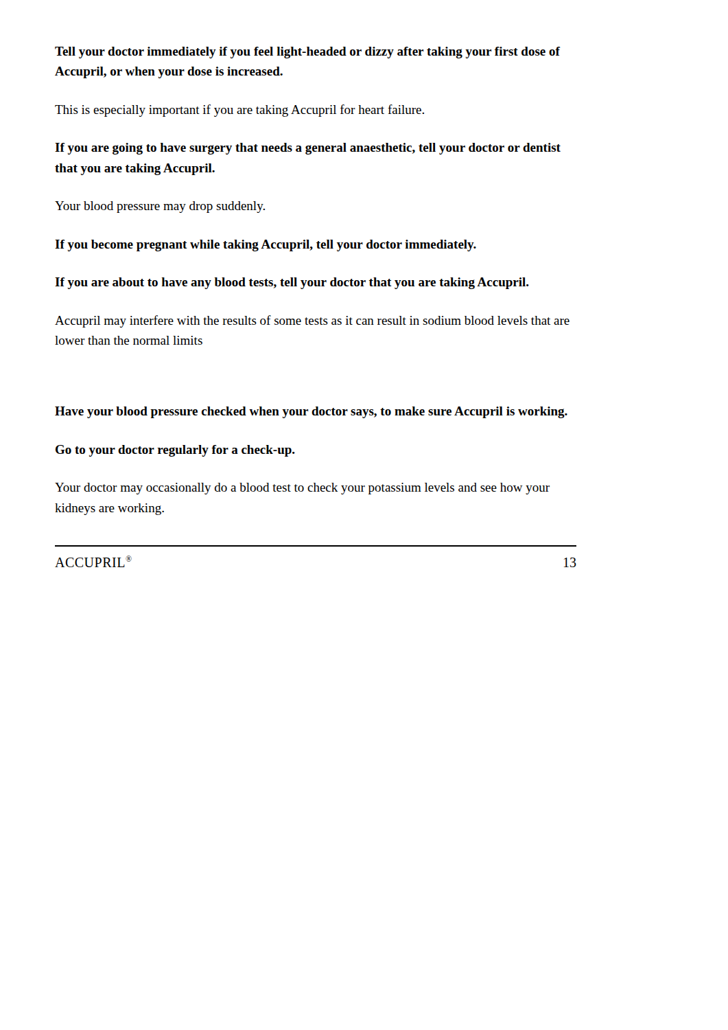Tell your doctor immediately if you feel light-headed or dizzy after taking your first dose of Accupril, or when your dose is increased.
This is especially important if you are taking Accupril for heart failure.
If you are going to have surgery that needs a general anaesthetic, tell your doctor or dentist that you are taking Accupril.
Your blood pressure may drop suddenly.
If you become pregnant while taking Accupril, tell your doctor immediately.
If you are about to have any blood tests, tell your doctor that you are taking Accupril.
Accupril may interfere with the results of some tests as it can result in sodium blood levels that are lower than the normal limits
Have your blood pressure checked when your doctor says, to make sure Accupril is working.
Go to your doctor regularly for a check-up.
Your doctor may occasionally do a blood test to check your potassium levels and see how your kidneys are working.
ACCUPRIL® 13